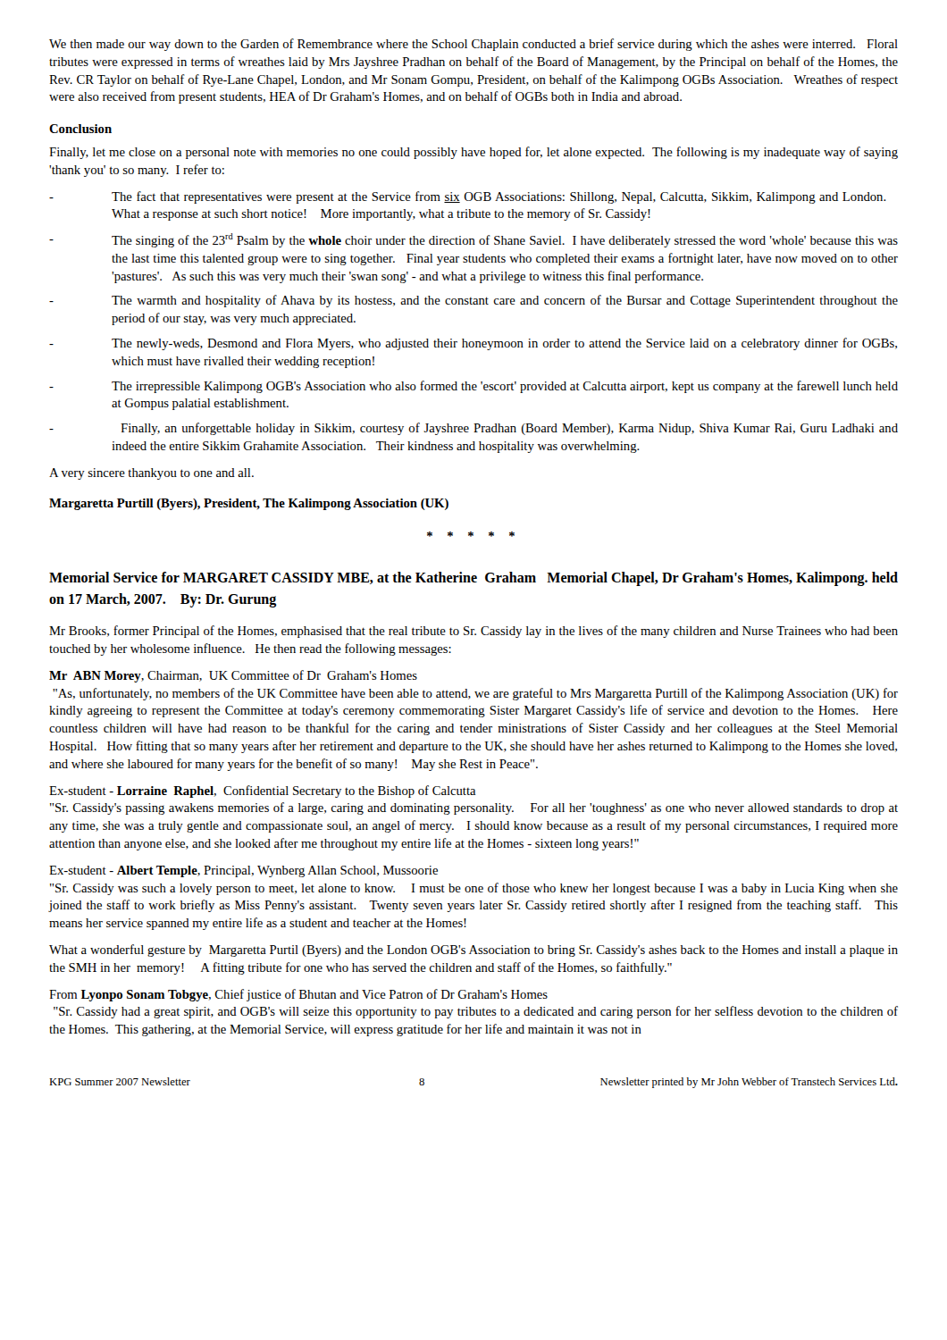We then made our way down to the Garden of Remembrance where the School Chaplain conducted a brief service during which the ashes were interred. Floral tributes were expressed in terms of wreathes laid by Mrs Jayshree Pradhan on behalf of the Board of Management, by the Principal on behalf of the Homes, the Rev. CR Taylor on behalf of Rye-Lane Chapel, London, and Mr Sonam Gompu, President, on behalf of the Kalimpong OGBs Association. Wreathes of respect were also received from present students, HEA of Dr Graham's Homes, and on behalf of OGBs both in India and abroad.
Conclusion
Finally, let me close on a personal note with memories no one could possibly have hoped for, let alone expected. The following is my inadequate way of saying 'thank you' to so many. I refer to:
- The fact that representatives were present at the Service from six OGB Associations: Shillong, Nepal, Calcutta, Sikkim, Kalimpong and London. What a response at such short notice! More importantly, what a tribute to the memory of Sr. Cassidy!
- The singing of the 23rd Psalm by the whole choir under the direction of Shane Saviel. I have deliberately stressed the word 'whole' because this was the last time this talented group were to sing together. Final year students who completed their exams a fortnight later, have now moved on to other 'pastures'. As such this was very much their 'swan song' - and what a privilege to witness this final performance.
- The warmth and hospitality of Ahava by its hostess, and the constant care and concern of the Bursar and Cottage Superintendent throughout the period of our stay, was very much appreciated.
- The newly-weds, Desmond and Flora Myers, who adjusted their honeymoon in order to attend the Service laid on a celebratory dinner for OGBs, which must have rivalled their wedding reception!
- The irrepressible Kalimpong OGB's Association who also formed the 'escort' provided at Calcutta airport, kept us company at the farewell lunch held at Gompus palatial establishment.
- Finally, an unforgettable holiday in Sikkim, courtesy of Jayshree Pradhan (Board Member), Karma Nidup, Shiva Kumar Rai, Guru Ladhaki and indeed the entire Sikkim Grahamite Association. Their kindness and hospitality was overwhelming.
A very sincere thankyou to one and all.
Margaretta Purtill (Byers), President, The Kalimpong Association (UK)
* * * * *
Memorial Service for MARGARET CASSIDY MBE, at the Katherine Graham Memorial Chapel, Dr Graham's Homes, Kalimpong. held on 17 March, 2007. By: Dr. Gurung
Mr Brooks, former Principal of the Homes, emphasised that the real tribute to Sr. Cassidy lay in the lives of the many children and Nurse Trainees who had been touched by her wholesome influence. He then read the following messages:
Mr ABN Morey, Chairman, UK Committee of Dr Graham's Homes
"As, unfortunately, no members of the UK Committee have been able to attend, we are grateful to Mrs Margaretta Purtill of the Kalimpong Association (UK) for kindly agreeing to represent the Committee at today's ceremony commemorating Sister Margaret Cassidy's life of service and devotion to the Homes. Here countless children will have had reason to be thankful for the caring and tender ministrations of Sister Cassidy and her colleagues at the Steel Memorial Hospital. How fitting that so many years after her retirement and departure to the UK, she should have her ashes returned to Kalimpong to the Homes she loved, and where she laboured for many years for the benefit of so many! May she Rest in Peace".
Ex-student - Lorraine Raphel, Confidential Secretary to the Bishop of Calcutta
"Sr. Cassidy's passing awakens memories of a large, caring and dominating personality. For all her 'toughness' as one who never allowed standards to drop at any time, she was a truly gentle and compassionate soul, an angel of mercy. I should know because as a result of my personal circumstances, I required more attention than anyone else, and she looked after me throughout my entire life at the Homes - sixteen long years!"
Ex-student - Albert Temple, Principal, Wynberg Allan School, Mussoorie
"Sr. Cassidy was such a lovely person to meet, let alone to know. I must be one of those who knew her longest because I was a baby in Lucia King when she joined the staff to work briefly as Miss Penny's assistant. Twenty seven years later Sr. Cassidy retired shortly after I resigned from the teaching staff. This means her service spanned my entire life as a student and teacher at the Homes!
What a wonderful gesture by Margaretta Purtil (Byers) and the London OGB's Association to bring Sr. Cassidy's ashes back to the Homes and install a plaque in the SMH in her memory! A fitting tribute for one who has served the children and staff of the Homes, so faithfully."
From Lyonpo Sonam Tobgye, Chief justice of Bhutan and Vice Patron of Dr Graham's Homes
"Sr. Cassidy had a great spirit, and OGB's will seize this opportunity to pay tributes to a dedicated and caring person for her selfless devotion to the children of the Homes. This gathering, at the Memorial Service, will express gratitude for her life and maintain it was not in
KPG Summer 2007 Newsletter 8 Newsletter printed by Mr John Webber of Transtech Services Ltd.